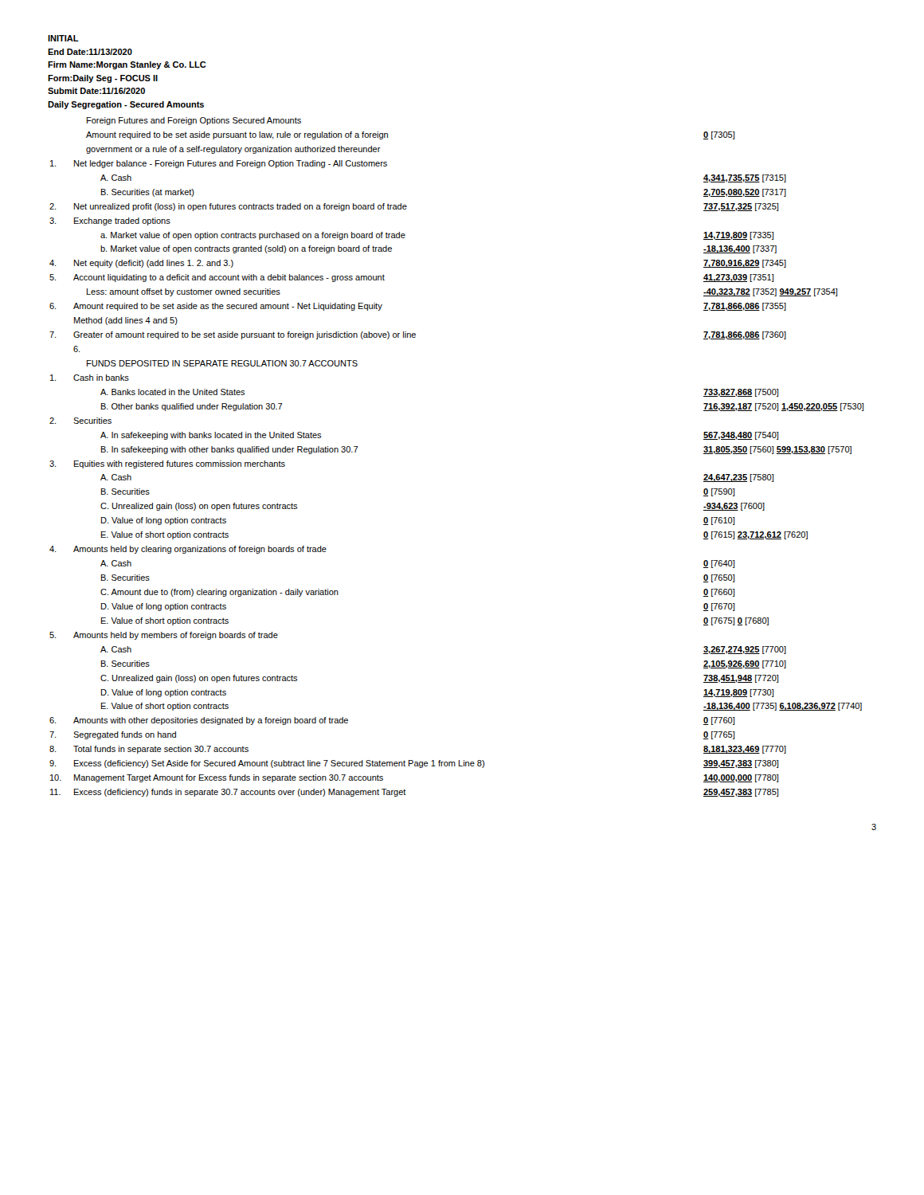INITIAL
End Date:11/13/2020
Firm Name:Morgan Stanley & Co. LLC
Form:Daily Seg - FOCUS II
Submit Date:11/16/2020
Daily Segregation - Secured Amounts
| | Foreign Futures and Foreign Options Secured Amounts | |
| | Amount required to be set aside pursuant to law, rule or regulation of a foreign | 0 [7305] |
| | government or a rule of a self-regulatory organization authorized thereunder | |
| 1. | Net ledger balance - Foreign Futures and Foreign Option Trading - All Customers | |
| | A. Cash | 4,341,735,575 [7315] |
| | B. Securities (at market) | 2,705,080,520 [7317] |
| 2. | Net unrealized profit (loss) in open futures contracts traded on a foreign board of trade | 737,517,325 [7325] |
| 3. | Exchange traded options | |
| | a. Market value of open option contracts purchased on a foreign board of trade | 14,719,809 [7335] |
| | b. Market value of open contracts granted (sold) on a foreign board of trade | -18,136,400 [7337] |
| 4. | Net equity (deficit) (add lines 1. 2. and 3.) | 7,780,916,829 [7345] |
| 5. | Account liquidating to a deficit and account with a debit balances - gross amount | 41,273,039 [7351] |
| | Less: amount offset by customer owned securities | -40,323,782 [7352] 949,257 [7354] |
| 6. | Amount required to be set aside as the secured amount - Net Liquidating Equity | 7,781,866,086 [7355] |
| | Method (add lines 4 and 5) | |
| 7. | Greater of amount required to be set aside pursuant to foreign jurisdiction (above) or line | 7,781,866,086 [7360] |
| | 6. | |
| | FUNDS DEPOSITED IN SEPARATE REGULATION 30.7 ACCOUNTS | |
| 1. | Cash in banks | |
| | A. Banks located in the United States | 733,827,868 [7500] |
| | B. Other banks qualified under Regulation 30.7 | 716,392,187 [7520] 1,450,220,055 [7530] |
| 2. | Securities | |
| | A. In safekeeping with banks located in the United States | 567,348,480 [7540] |
| | B. In safekeeping with other banks qualified under Regulation 30.7 | 31,805,350 [7560] 599,153,830 [7570] |
| 3. | Equities with registered futures commission merchants | |
| | A. Cash | 24,647,235 [7580] |
| | B. Securities | 0 [7590] |
| | C. Unrealized gain (loss) on open futures contracts | -934,623 [7600] |
| | D. Value of long option contracts | 0 [7610] |
| | E. Value of short option contracts | 0 [7615] 23,712,612 [7620] |
| 4. | Amounts held by clearing organizations of foreign boards of trade | |
| | A. Cash | 0 [7640] |
| | B. Securities | 0 [7650] |
| | C. Amount due to (from) clearing organization - daily variation | 0 [7660] |
| | D. Value of long option contracts | 0 [7670] |
| | E. Value of short option contracts | 0 [7675] 0 [7680] |
| 5. | Amounts held by members of foreign boards of trade | |
| | A. Cash | 3,267,274,925 [7700] |
| | B. Securities | 2,105,926,690 [7710] |
| | C. Unrealized gain (loss) on open futures contracts | 738,451,948 [7720] |
| | D. Value of long option contracts | 14,719,809 [7730] |
| | E. Value of short option contracts | -18,136,400 [7735] 6,108,236,972 [7740] |
| 6. | Amounts with other depositories designated by a foreign board of trade | 0 [7760] |
| 7. | Segregated funds on hand | 0 [7765] |
| 8. | Total funds in separate section 30.7 accounts | 8,181,323,469 [7770] |
| 9. | Excess (deficiency) Set Aside for Secured Amount (subtract line 7 Secured Statement Page 1 from Line 8) | 399,457,383 [7380] |
| 10. | Management Target Amount for Excess funds in separate section 30.7 accounts | 140,000,000 [7780] |
| 11. | Excess (deficiency) funds in separate 30.7 accounts over (under) Management Target | 259,457,383 [7785] |
3